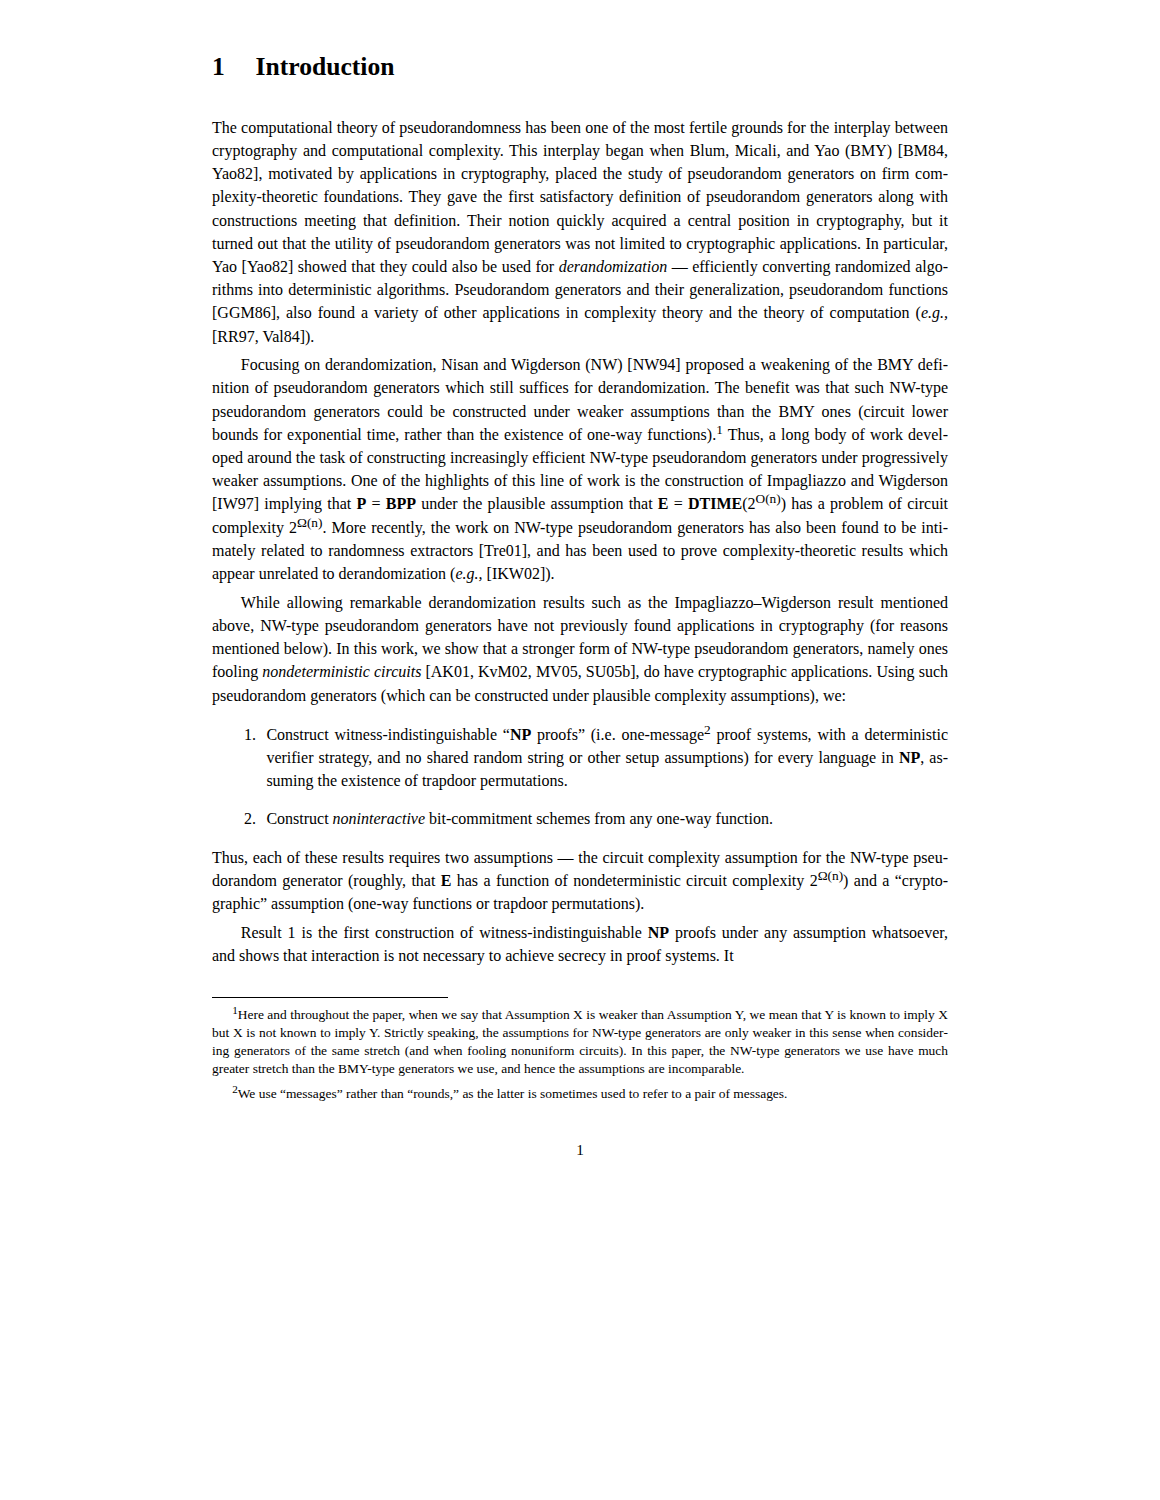1 Introduction
The computational theory of pseudorandomness has been one of the most fertile grounds for the interplay between cryptography and computational complexity. This interplay began when Blum, Micali, and Yao (BMY) [BM84, Yao82], motivated by applications in cryptography, placed the study of pseudorandom generators on firm complexity-theoretic foundations. They gave the first satisfactory definition of pseudorandom generators along with constructions meeting that definition. Their notion quickly acquired a central position in cryptography, but it turned out that the utility of pseudorandom generators was not limited to cryptographic applications. In particular, Yao [Yao82] showed that they could also be used for derandomization — efficiently converting randomized algorithms into deterministic algorithms. Pseudorandom generators and their generalization, pseudorandom functions [GGM86], also found a variety of other applications in complexity theory and the theory of computation (e.g., [RR97, Val84]).
Focusing on derandomization, Nisan and Wigderson (NW) [NW94] proposed a weakening of the BMY definition of pseudorandom generators which still suffices for derandomization. The benefit was that such NW-type pseudorandom generators could be constructed under weaker assumptions than the BMY ones (circuit lower bounds for exponential time, rather than the existence of one-way functions).1 Thus, a long body of work developed around the task of constructing increasingly efficient NW-type pseudorandom generators under progressively weaker assumptions. One of the highlights of this line of work is the construction of Impagliazzo and Wigderson [IW97] implying that P = BPP under the plausible assumption that E = DTIME(2O(n)) has a problem of circuit complexity 2Ω(n). More recently, the work on NW-type pseudorandom generators has also been found to be intimately related to randomness extractors [Tre01], and has been used to prove complexity-theoretic results which appear unrelated to derandomization (e.g., [IKW02]).
While allowing remarkable derandomization results such as the Impagliazzo–Wigderson result mentioned above, NW-type pseudorandom generators have not previously found applications in cryptography (for reasons mentioned below). In this work, we show that a stronger form of NW-type pseudorandom generators, namely ones fooling nondeterministic circuits [AK01, KvM02, MV05, SU05b], do have cryptographic applications. Using such pseudorandom generators (which can be constructed under plausible complexity assumptions), we:
Construct witness-indistinguishable “NP proofs” (i.e. one-message2 proof systems, with a deterministic verifier strategy, and no shared random string or other setup assumptions) for every language in NP, assuming the existence of trapdoor permutations.
Construct noninteractive bit-commitment schemes from any one-way function.
Thus, each of these results requires two assumptions — the circuit complexity assumption for the NW-type pseudorandom generator (roughly, that E has a function of nondeterministic circuit complexity 2Ω(n)) and a “cryptographic” assumption (one-way functions or trapdoor permutations).
Result 1 is the first construction of witness-indistinguishable NP proofs under any assumption whatsoever, and shows that interaction is not necessary to achieve secrecy in proof systems. It
1Here and throughout the paper, when we say that Assumption X is weaker than Assumption Y, we mean that Y is known to imply X but X is not known to imply Y. Strictly speaking, the assumptions for NW-type generators are only weaker in this sense when considering generators of the same stretch (and when fooling nonuniform circuits). In this paper, the NW-type generators we use have much greater stretch than the BMY-type generators we use, and hence the assumptions are incomparable.
2We use “messages” rather than “rounds,” as the latter is sometimes used to refer to a pair of messages.
1